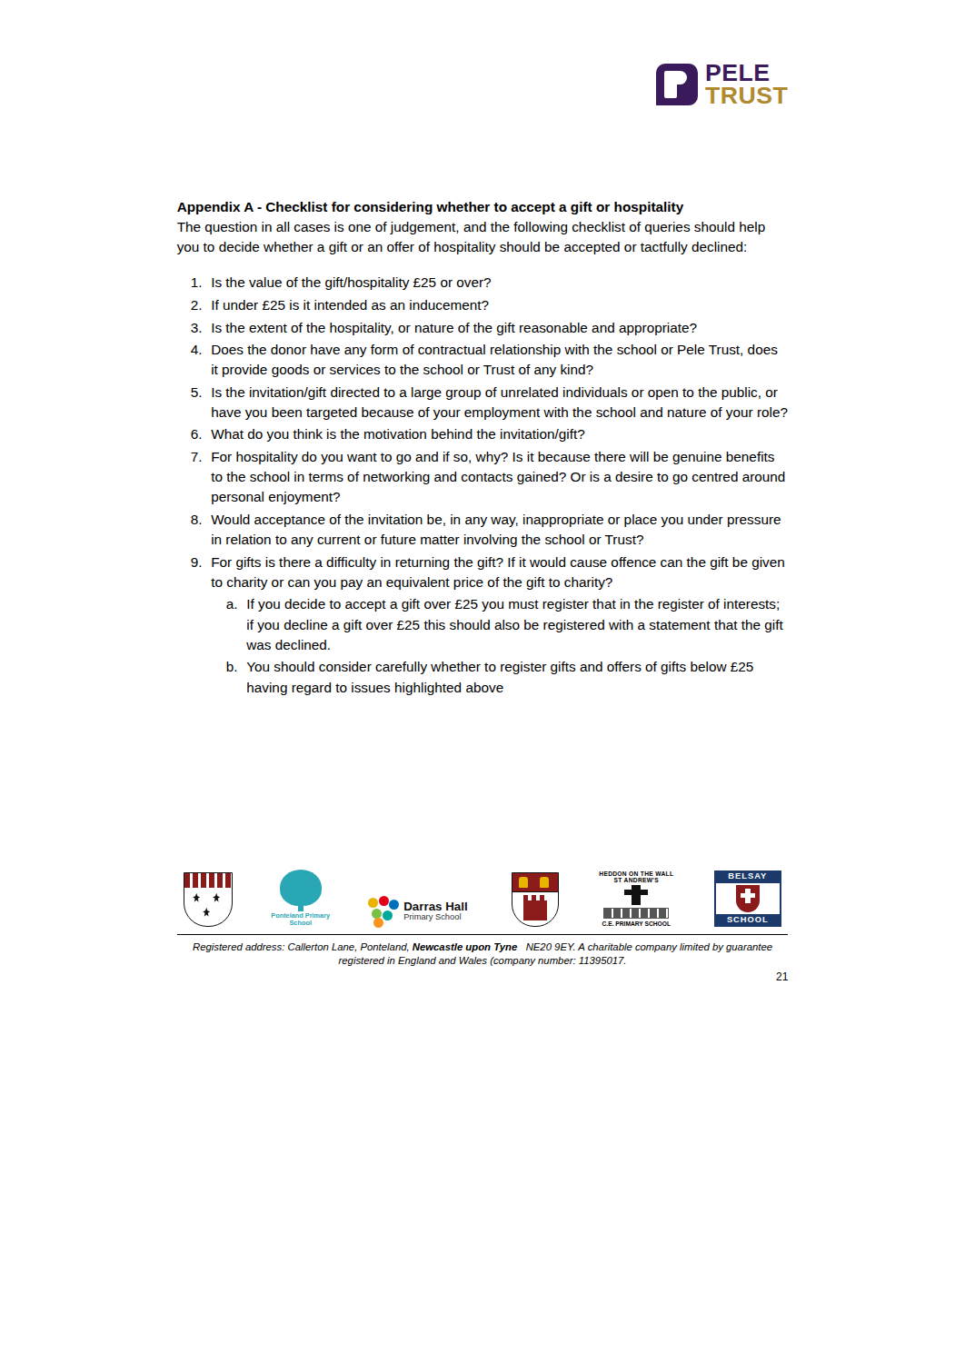PELE TRUST
Appendix A - Checklist for considering whether to accept a gift or hospitality
The question in all cases is one of judgement, and the following checklist of queries should help you to decide whether a gift or an offer of hospitality should be accepted or tactfully declined:
Is the value of the gift/hospitality £25 or over?
If under £25 is it intended as an inducement?
Is the extent of the hospitality, or nature of the gift reasonable and appropriate?
Does the donor have any form of contractual relationship with the school or Pele Trust, does it provide goods or services to the school or Trust of any kind?
Is the invitation/gift directed to a large group of unrelated individuals or open to the public, or have you been targeted because of your employment with the school and nature of your role?
What do you think is the motivation behind the invitation/gift?
For hospitality do you want to go and if so, why? Is it because there will be genuine benefits to the school in terms of networking and contacts gained? Or is a desire to go centred around personal enjoyment?
Would acceptance of the invitation be, in any way, inappropriate or place you under pressure in relation to any current or future matter involving the school or Trust?
For gifts is there a difficulty in returning the gift? If it would cause offence can the gift be given to charity or can you pay an equivalent price of the gift to charity?
If you decide to accept a gift over £25 you must register that in the register of interests; if you decline a gift over £25 this should also be registered with a statement that the gift was declined.
You should consider carefully whether to register gifts and offers of gifts below £25 having regard to issues highlighted above
Ponteland Primary School
Darras Hall
Primary School
HEDDON ON THE WALL
ST ANDREW'S
C.E. PRIMARY SCHOOL
BELSAY
SCHOOL
Registered address: Callerton Lane, Ponteland, Newcastle upon Tyne NE20 9EY. A charitable company limited by guarantee registered in England and Wales (company number: 11395017.
21